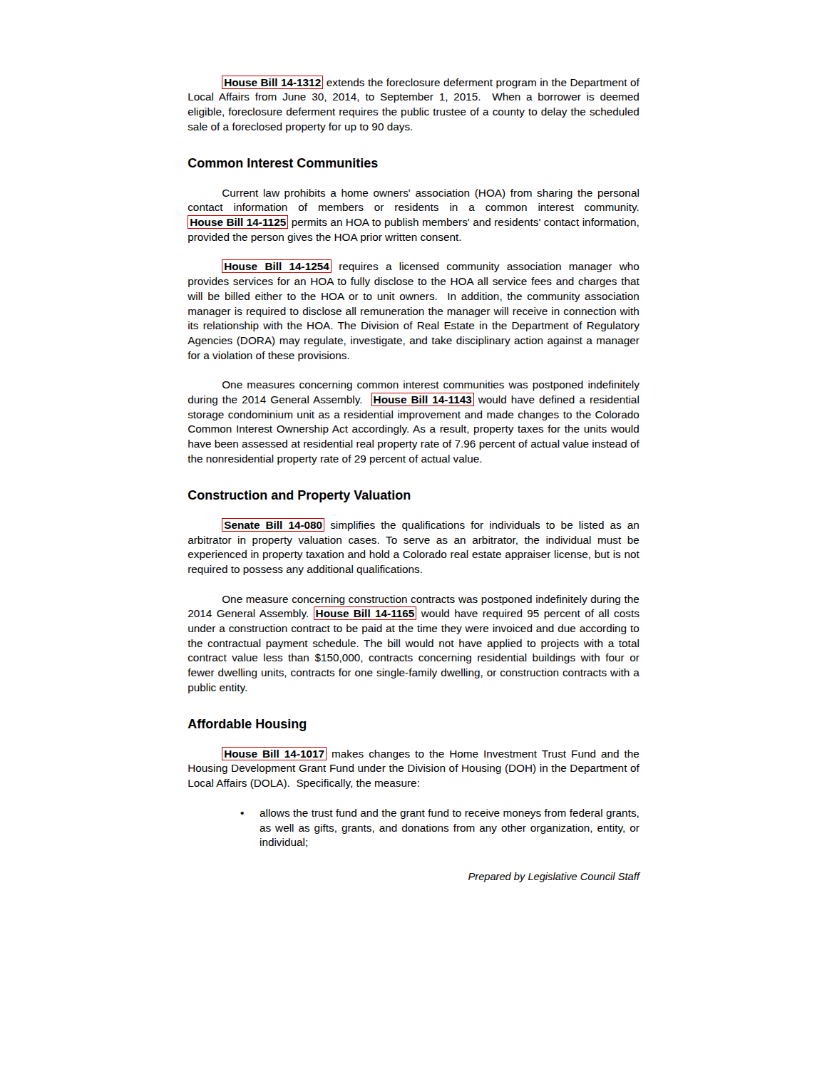House Bill 14-1312 extends the foreclosure deferment program in the Department of Local Affairs from June 30, 2014, to September 1, 2015. When a borrower is deemed eligible, foreclosure deferment requires the public trustee of a county to delay the scheduled sale of a foreclosed property for up to 90 days.
Common Interest Communities
Current law prohibits a home owners' association (HOA) from sharing the personal contact information of members or residents in a common interest community. House Bill 14-1125 permits an HOA to publish members' and residents' contact information, provided the person gives the HOA prior written consent.
House Bill 14-1254 requires a licensed community association manager who provides services for an HOA to fully disclose to the HOA all service fees and charges that will be billed either to the HOA or to unit owners. In addition, the community association manager is required to disclose all remuneration the manager will receive in connection with its relationship with the HOA. The Division of Real Estate in the Department of Regulatory Agencies (DORA) may regulate, investigate, and take disciplinary action against a manager for a violation of these provisions.
One measures concerning common interest communities was postponed indefinitely during the 2014 General Assembly. House Bill 14-1143 would have defined a residential storage condominium unit as a residential improvement and made changes to the Colorado Common Interest Ownership Act accordingly. As a result, property taxes for the units would have been assessed at residential real property rate of 7.96 percent of actual value instead of the nonresidential property rate of 29 percent of actual value.
Construction and Property Valuation
Senate Bill 14-080 simplifies the qualifications for individuals to be listed as an arbitrator in property valuation cases. To serve as an arbitrator, the individual must be experienced in property taxation and hold a Colorado real estate appraiser license, but is not required to possess any additional qualifications.
One measure concerning construction contracts was postponed indefinitely during the 2014 General Assembly. House Bill 14-1165 would have required 95 percent of all costs under a construction contract to be paid at the time they were invoiced and due according to the contractual payment schedule. The bill would not have applied to projects with a total contract value less than $150,000, contracts concerning residential buildings with four or fewer dwelling units, contracts for one single-family dwelling, or construction contracts with a public entity.
Affordable Housing
House Bill 14-1017 makes changes to the Home Investment Trust Fund and the Housing Development Grant Fund under the Division of Housing (DOH) in the Department of Local Affairs (DOLA). Specifically, the measure:
allows the trust fund and the grant fund to receive moneys from federal grants, as well as gifts, grants, and donations from any other organization, entity, or individual;
Prepared by Legislative Council Staff